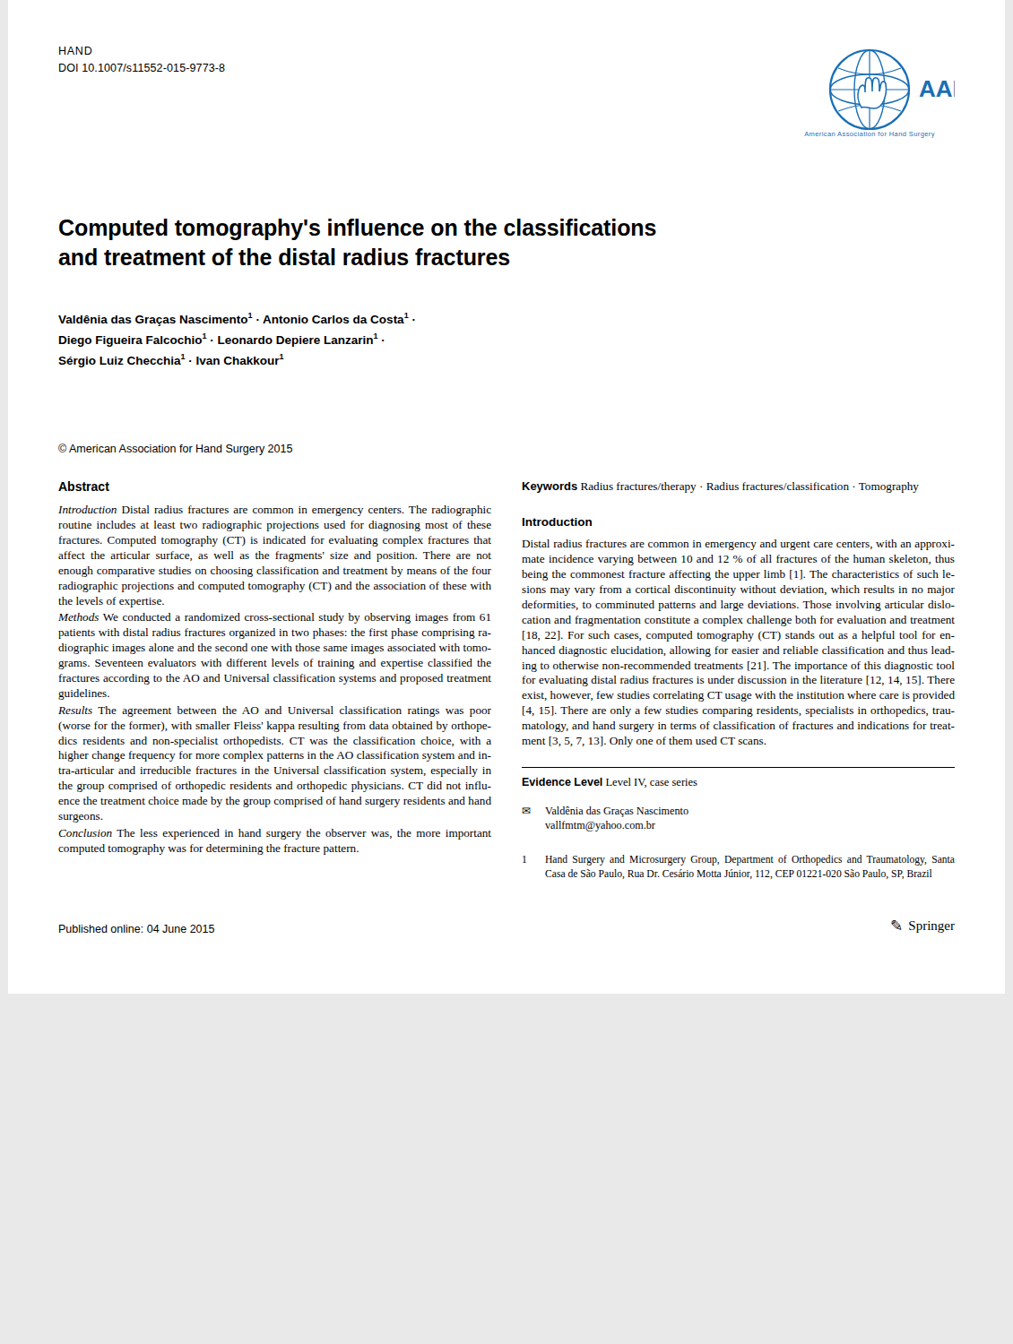HAND
DOI 10.1007/s11552-015-9773-8
American Association for Hand Surgery AAHS
Computed tomography's influence on the classifications
and treatment of the distal radius fractures
Valdênia das Graças Nascimento1 · Antonio Carlos da Costa1 ·
Diego Figueira Falcochio1 · Leonardo Depiere Lanzarin1 ·
Sérgio Luiz Checchia1 · Ivan Chakkour1
© American Association for Hand Surgery 2015
Abstract
Introduction Distal radius fractures are common in emergency centers. The radiographic routine includes at least two radiographic projections used for diagnosing most of these fractures. Computed tomography (CT) is indicated for evaluating complex fractures that affect the articular surface, as well as the fragments' size and position. There are not enough comparative studies on choosing classification and treatment by means of the four radiographic projections and computed tomography (CT) and the association of these with the levels of expertise.
Methods We conducted a randomized cross-sectional study by observing images from 61 patients with distal radius fractures organized in two phases: the first phase comprising radiographic images alone and the second one with those same images associated with tomograms. Seventeen evaluators with different levels of training and expertise classified the fractures according to the AO and Universal classification systems and proposed treatment guidelines.
Results The agreement between the AO and Universal classification ratings was poor (worse for the former), with smaller Fleiss' kappa resulting from data obtained by orthopedics residents and non-specialist orthopedists. CT was the classification choice, with a higher change frequency for more complex patterns in the AO classification system and intra-articular and irreducible fractures in the Universal classification system, especially in the group comprised of orthopedic residents and orthopedic physicians. CT did not influence the treatment choice made by the group comprised of hand surgery residents and hand surgeons.
Conclusion The less experienced in hand surgery the observer was, the more important computed tomography was for determining the fracture pattern.
Keywords Radius fractures/therapy · Radius fractures/classification · Tomography
Introduction
Distal radius fractures are common in emergency and urgent care centers, with an approximate incidence varying between 10 and 12 % of all fractures of the human skeleton, thus being the commonest fracture affecting the upper limb [1]. The characteristics of such lesions may vary from a cortical discontinuity without deviation, which results in no major deformities, to comminuted patterns and large deviations. Those involving articular dislocation and fragmentation constitute a complex challenge both for evaluation and treatment [18, 22]. For such cases, computed tomography (CT) stands out as a helpful tool for enhanced diagnostic elucidation, allowing for easier and reliable classification and thus leading to otherwise non-recommended treatments [21]. The importance of this diagnostic tool for evaluating distal radius fractures is under discussion in the literature [12, 14, 15]. There exist, however, few studies correlating CT usage with the institution where care is provided [4, 15]. There are only a few studies comparing residents, specialists in orthopedics, traumatology, and hand surgery in terms of classification of fractures and indications for treatment [3, 5, 7, 13]. Only one of them used CT scans.
Evidence Level Level IV, case series
✉
Valdênia das Graças Nascimento
vallfmtm@yahoo.com.br
1
Hand Surgery and Microsurgery Group, Department of Orthopedics and Traumatology, Santa Casa de São Paulo, Rua Dr. Cesário Motta Júnior, 112, CEP 01221-020 São Paulo, SP, Brazil
Published online: 04 June 2015
✎ Springer